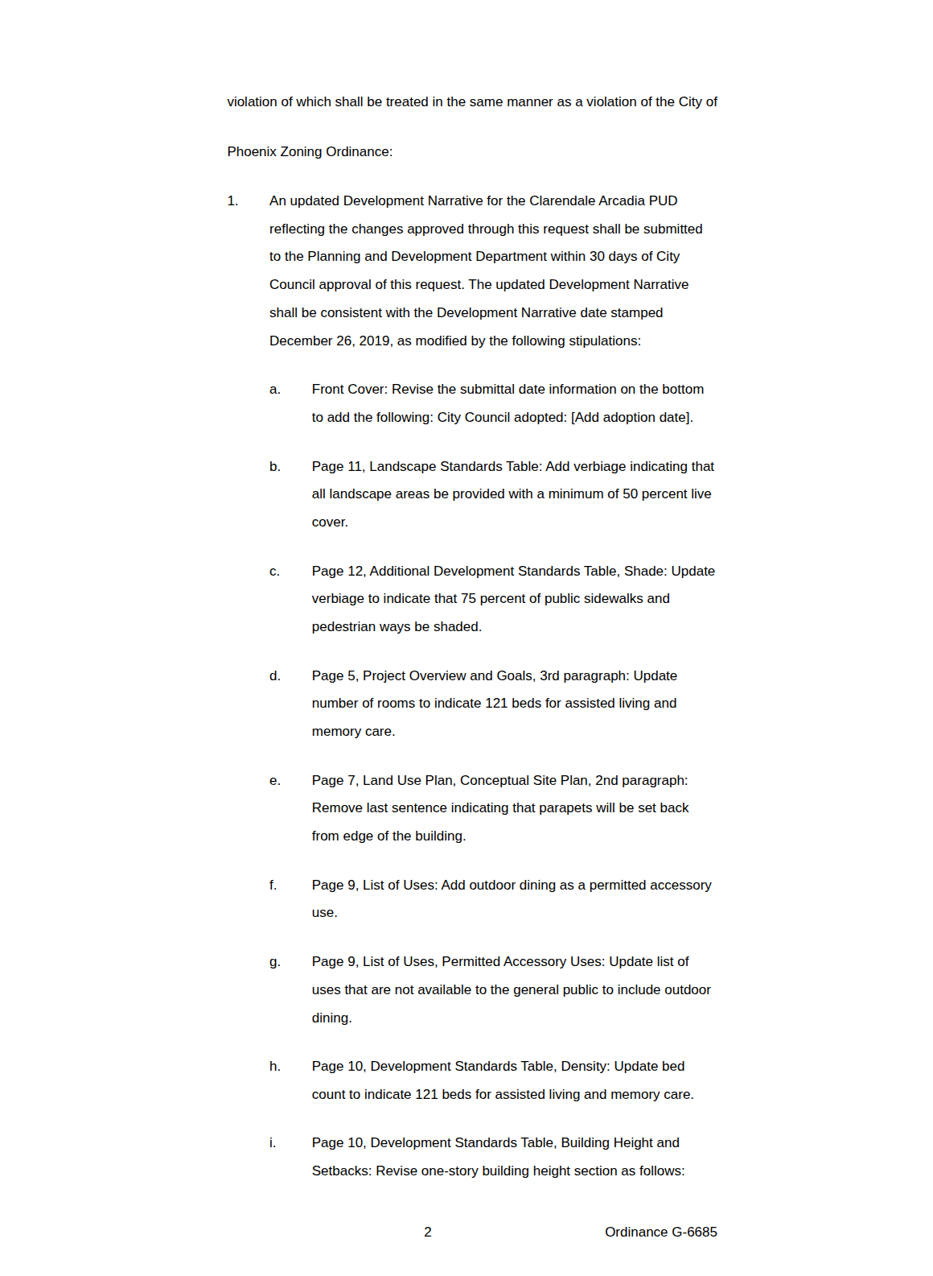violation of which shall be treated in the same manner as a violation of the City of
Phoenix Zoning Ordinance:
1. An updated Development Narrative for the Clarendale Arcadia PUD reflecting the changes approved through this request shall be submitted to the Planning and Development Department within 30 days of City Council approval of this request. The updated Development Narrative shall be consistent with the Development Narrative date stamped December 26, 2019, as modified by the following stipulations:
a. Front Cover: Revise the submittal date information on the bottom to add the following: City Council adopted: [Add adoption date].
b. Page 11, Landscape Standards Table: Add verbiage indicating that all landscape areas be provided with a minimum of 50 percent live cover.
c. Page 12, Additional Development Standards Table, Shade: Update verbiage to indicate that 75 percent of public sidewalks and pedestrian ways be shaded.
d. Page 5, Project Overview and Goals, 3rd paragraph: Update number of rooms to indicate 121 beds for assisted living and memory care.
e. Page 7, Land Use Plan, Conceptual Site Plan, 2nd paragraph: Remove last sentence indicating that parapets will be set back from edge of the building.
f. Page 9, List of Uses: Add outdoor dining as a permitted accessory use.
g. Page 9, List of Uses, Permitted Accessory Uses: Update list of uses that are not available to the general public to include outdoor dining.
h. Page 10, Development Standards Table, Density: Update bed count to indicate 121 beds for assisted living and memory care.
i. Page 10, Development Standards Table, Building Height and Setbacks: Revise one-story building height section as follows:
2 Ordinance G-6685